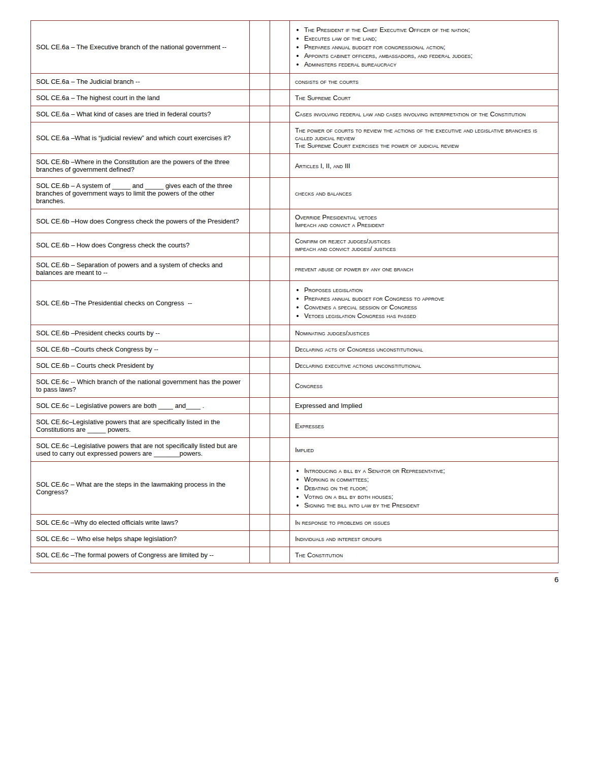| SOL CE.6a – The Executive branch of the national government -- | | | The President if the Chief Executive Officer of the nation; Executes law of the land; Prepares annual budget for congressional action; Appoints cabinet officers, ambassadors, and federal judges; Administers federal bureaucracy |
| SOL CE.6a – The Judicial branch -- | | | consists of the courts |
| SOL CE.6a – The highest court in the land | | | The Supreme Court |
| SOL CE.6a – What kind of cases are tried in federal courts? | | | Cases involving federal law and cases involving interpretation of the Constitution |
| SOL CE.6a –What is “judicial review” and which court exercises it? | | | The power of courts to review the actions of the executive and legislative branches is called judicial review The Supreme Court exercises the power of judicial review |
| SOL CE.6b –Where in the Constitution are the powers of the three branches of government defined? | | | Articles I, II, and III |
| SOL CE.6b – A system of _____ and _____ gives each of the three branches of government ways to limit the powers of the other branches. | | | checks and balances |
| SOL CE.6b –How does Congress check the powers of the President? | | | Override Presidential vetoes Impeach and convict a President |
| SOL CE.6b – How does Congress check the courts? | | | Confirm or reject judges/justices impeach and convict judges/ justices |
| SOL CE.6b – Separation of powers and a system of checks and balances are meant to -- | | | prevent abuse of power by any one branch |
| SOL CE.6b –The Presidential checks on Congress -- | | | Proposes legislation Prepares annual budget for Congress to approve Convenes a special session of Congress Vetoes legislation Congress has passed |
| SOL CE.6b –President checks courts by -- | | | Nominating judges/justices |
| SOL CE.6b –Courts check Congress by -- | | | Declaring acts of Congress unconstitutional |
| SOL CE.6b – Courts check President by | | | Declaring executive actions unconstitutional |
| SOL CE.6c -- Which branch of the national government has the power to pass laws? | | | Congress |
| SOL CE.6c – Legislative powers are both ____ and____ . | | | Expressed and Implied |
| SOL CE.6c–Legislative powers that are specifically listed in the Constitutions are _____ powers. | | | Expresses |
| SOL CE.6c –Legislative powers that are not specifically listed but are used to carry out expressed powers are _______powers. | | | Implied |
| SOL CE.6c – What are the steps in the lawmaking process in the Congress? | | | Introducing a bill by a Senator or Representative; Working in committees; Debating on the floor; Voting on a bill by both houses; Signing the bill into law by the President |
| SOL CE.6c –Why do elected officials write laws? | | | In response to problems or issues |
| SOL CE.6c -- Who else helps shape legislation? | | | Individuals and interest groups |
| SOL CE.6c –The formal powers of Congress are limited by -- | | | The Constitution |
6